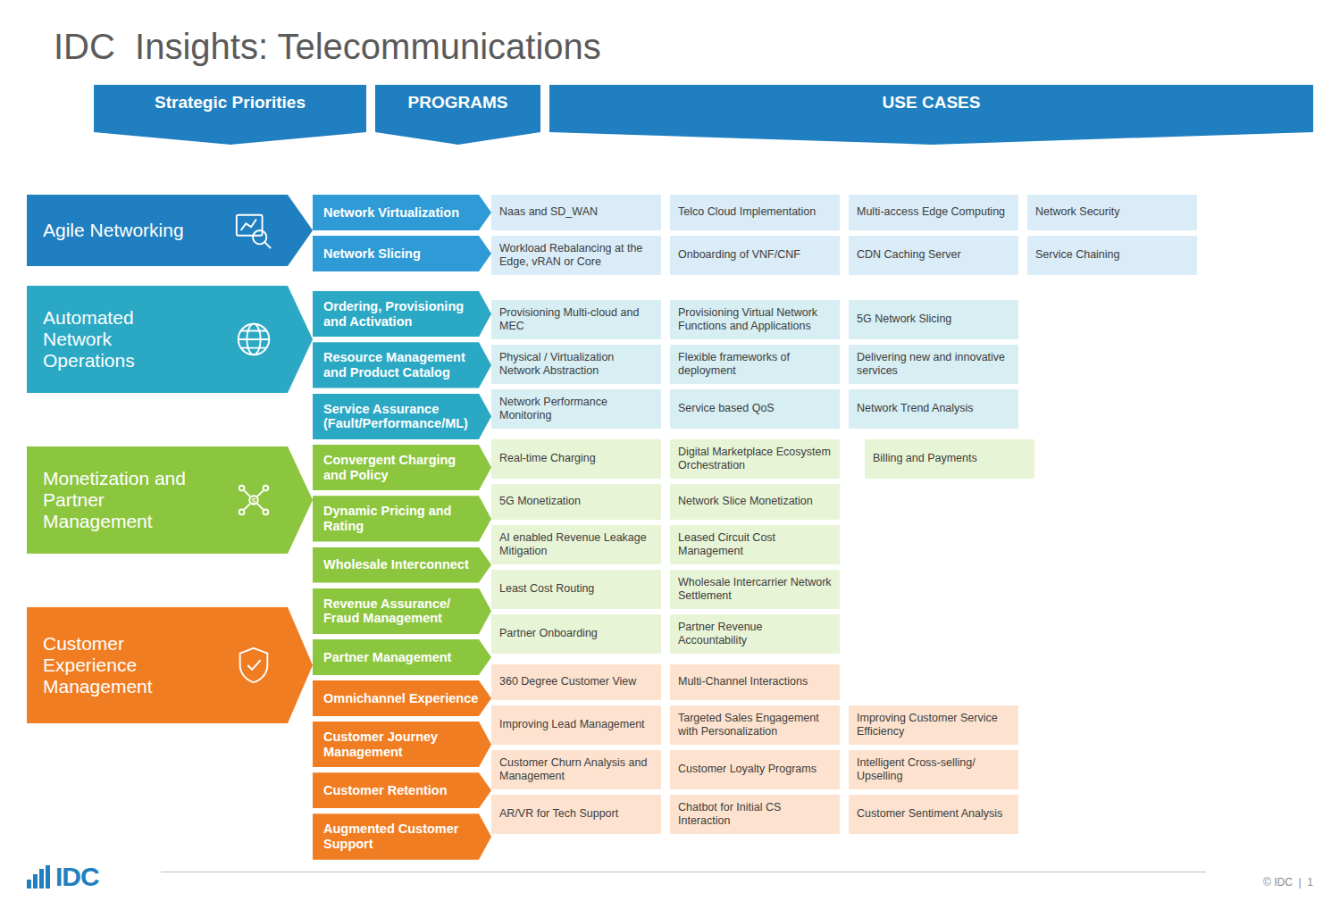IDC Insights: Telecommunications
Strategic Priorities
PROGRAMS
USE CASES
Agile Networking
Automated
Network
Operations
Monetization and
Partner
Management $
Customer
Experience
Management
Network Virtualization
Network Slicing
Ordering, Provisioning and Activation
Resource Management and Product Catalog
Service Assurance (Fault/Performance/ML)
Convergent Charging and Policy
Dynamic Pricing and Rating
Wholesale Interconnect
Revenue Assurance/ Fraud Management
Partner Management
Omnichannel Experience
Customer Journey Management
Customer Retention
Augmented Customer Support
Naas and SD_WAN
Telco Cloud Implementation
Multi-access Edge Computing
Network Security
Workload Rebalancing at the Edge, vRAN or Core
Onboarding of VNF/CNF
CDN Caching Server
Service Chaining
Provisioning Multi-cloud and MEC
Provisioning Virtual Network Functions and Applications
5G Network Slicing
Physical / Virtualization Network Abstraction
Flexible frameworks of deployment
Delivering new and innovative services
Network Performance Monitoring
Service based QoS
Network Trend Analysis
Real-time Charging
Digital Marketplace Ecosystem Orchestration
Billing and Payments
5G Monetization
Network Slice Monetization
AI enabled Revenue Leakage Mitigation
Leased Circuit Cost Management
Least Cost Routing
Wholesale Intercarrier Network Settlement
Partner Onboarding
Partner Revenue Accountability
360 Degree Customer View
Multi-Channel Interactions
Improving Lead Management
Targeted Sales Engagement with Personalization
Improving Customer Service Efficiency
Customer Churn Analysis and Management
Customer Loyalty Programs
Intelligent Cross-selling/ Upselling
AR/VR for Tech Support
Chatbot for Initial CS Interaction
Customer Sentiment Analysis
IDC
© IDC | 1